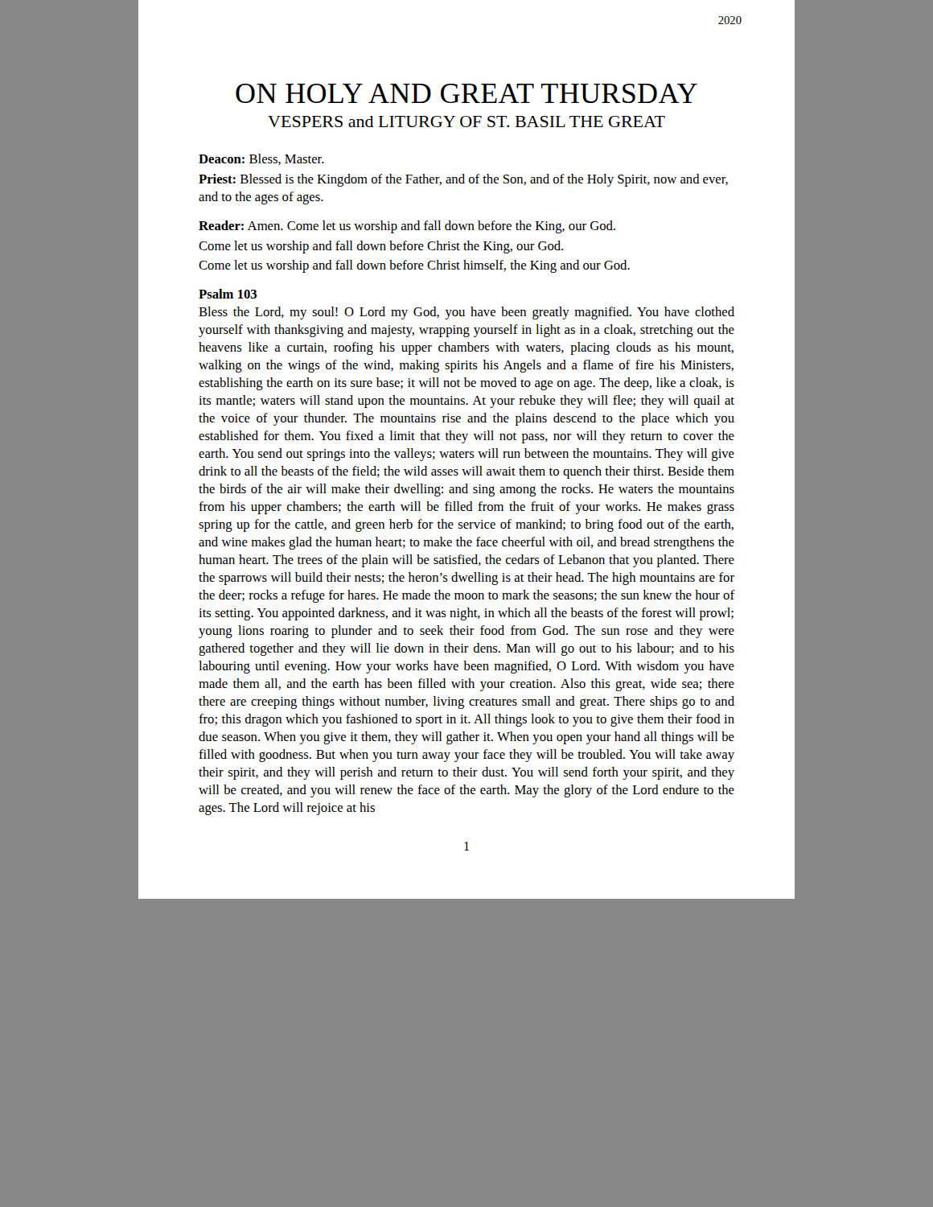2020
ON HOLY AND GREAT THURSDAY
VESPERS and LITURGY OF ST. BASIL THE GREAT
Deacon: Bless, Master.
Priest: Blessed is the Kingdom of the Father, and of the Son, and of the Holy Spirit, now and ever, and to the ages of ages.
Reader: Amen. Come let us worship and fall down before the King, our God.
Come let us worship and fall down before Christ the King, our God.
Come let us worship and fall down before Christ himself, the King and our God.
Psalm 103
Bless the Lord, my soul! O Lord my God, you have been greatly magnified. You have clothed yourself with thanksgiving and majesty, wrapping yourself in light as in a cloak, stretching out the heavens like a curtain, roofing his upper chambers with waters, placing clouds as his mount, walking on the wings of the wind, making spirits his Angels and a flame of fire his Ministers, establishing the earth on its sure base; it will not be moved to age on age. The deep, like a cloak, is its mantle; waters will stand upon the mountains. At your rebuke they will flee; they will quail at the voice of your thunder. The mountains rise and the plains descend to the place which you established for them. You fixed a limit that they will not pass, nor will they return to cover the earth. You send out springs into the valleys; waters will run between the mountains. They will give drink to all the beasts of the field; the wild asses will await them to quench their thirst. Beside them the birds of the air will make their dwelling: and sing among the rocks. He waters the mountains from his upper chambers; the earth will be filled from the fruit of your works. He makes grass spring up for the cattle, and green herb for the service of mankind; to bring food out of the earth, and wine makes glad the human heart; to make the face cheerful with oil, and bread strengthens the human heart. The trees of the plain will be satisfied, the cedars of Lebanon that you planted. There the sparrows will build their nests; the heron’s dwelling is at their head. The high mountains are for the deer; rocks a refuge for hares. He made the moon to mark the seasons; the sun knew the hour of its setting. You appointed darkness, and it was night, in which all the beasts of the forest will prowl; young lions roaring to plunder and to seek their food from God. The sun rose and they were gathered together and they will lie down in their dens. Man will go out to his labour; and to his labouring until evening. How your works have been magnified, O Lord. With wisdom you have made them all, and the earth has been filled with your creation. Also this great, wide sea; there there are creeping things without number, living creatures small and great. There ships go to and fro; this dragon which you fashioned to sport in it. All things look to you to give them their food in due season. When you give it them, they will gather it. When you open your hand all things will be filled with goodness. But when you turn away your face they will be troubled. You will take away their spirit, and they will perish and return to their dust. You will send forth your spirit, and they will be created, and you will renew the face of the earth. May the glory of the Lord endure to the ages. The Lord will rejoice at his
1